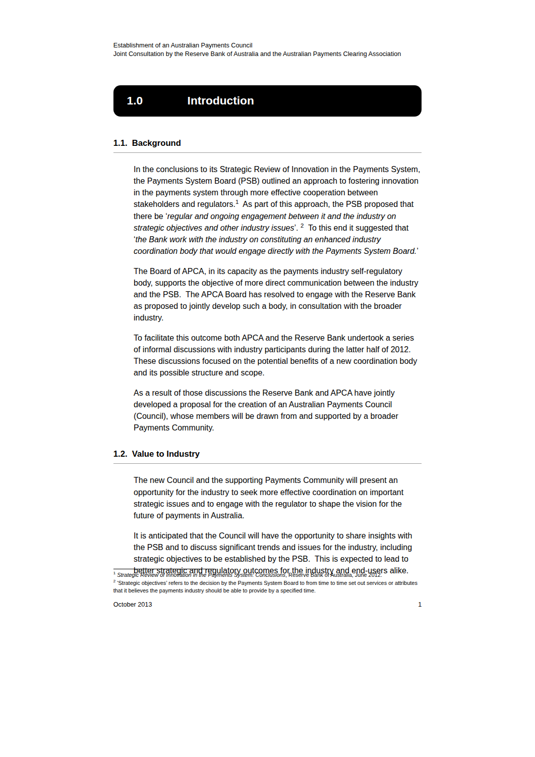Establishment of an Australian Payments Council
Joint Consultation by the Reserve Bank of Australia and the Australian Payments Clearing Association
1.0 Introduction
1.1. Background
In the conclusions to its Strategic Review of Innovation in the Payments System, the Payments System Board (PSB) outlined an approach to fostering innovation in the payments system through more effective cooperation between stakeholders and regulators.1 As part of this approach, the PSB proposed that there be ‘regular and ongoing engagement between it and the industry on strategic objectives and other industry issues’. 2 To this end it suggested that ‘the Bank work with the industry on constituting an enhanced industry coordination body that would engage directly with the Payments System Board.’
The Board of APCA, in its capacity as the payments industry self-regulatory body, supports the objective of more direct communication between the industry and the PSB. The APCA Board has resolved to engage with the Reserve Bank as proposed to jointly develop such a body, in consultation with the broader industry.
To facilitate this outcome both APCA and the Reserve Bank undertook a series of informal discussions with industry participants during the latter half of 2012. These discussions focused on the potential benefits of a new coordination body and its possible structure and scope.
As a result of those discussions the Reserve Bank and APCA have jointly developed a proposal for the creation of an Australian Payments Council (Council), whose members will be drawn from and supported by a broader Payments Community.
1.2. Value to Industry
The new Council and the supporting Payments Community will present an opportunity for the industry to seek more effective coordination on important strategic issues and to engage with the regulator to shape the vision for the future of payments in Australia.
It is anticipated that the Council will have the opportunity to share insights with the PSB and to discuss significant trends and issues for the industry, including strategic objectives to be established by the PSB. This is expected to lead to better strategic and regulatory outcomes for the industry and end-users alike.
1 Strategic Review of Innovation in the Payments System: Conclusions, Reserve Bank of Australia, June 2012.
2 ‘Strategic objectives’ refers to the decision by the Payments System Board to from time to time set out services or attributes that it believes the payments industry should be able to provide by a specified time.
October 2013 1